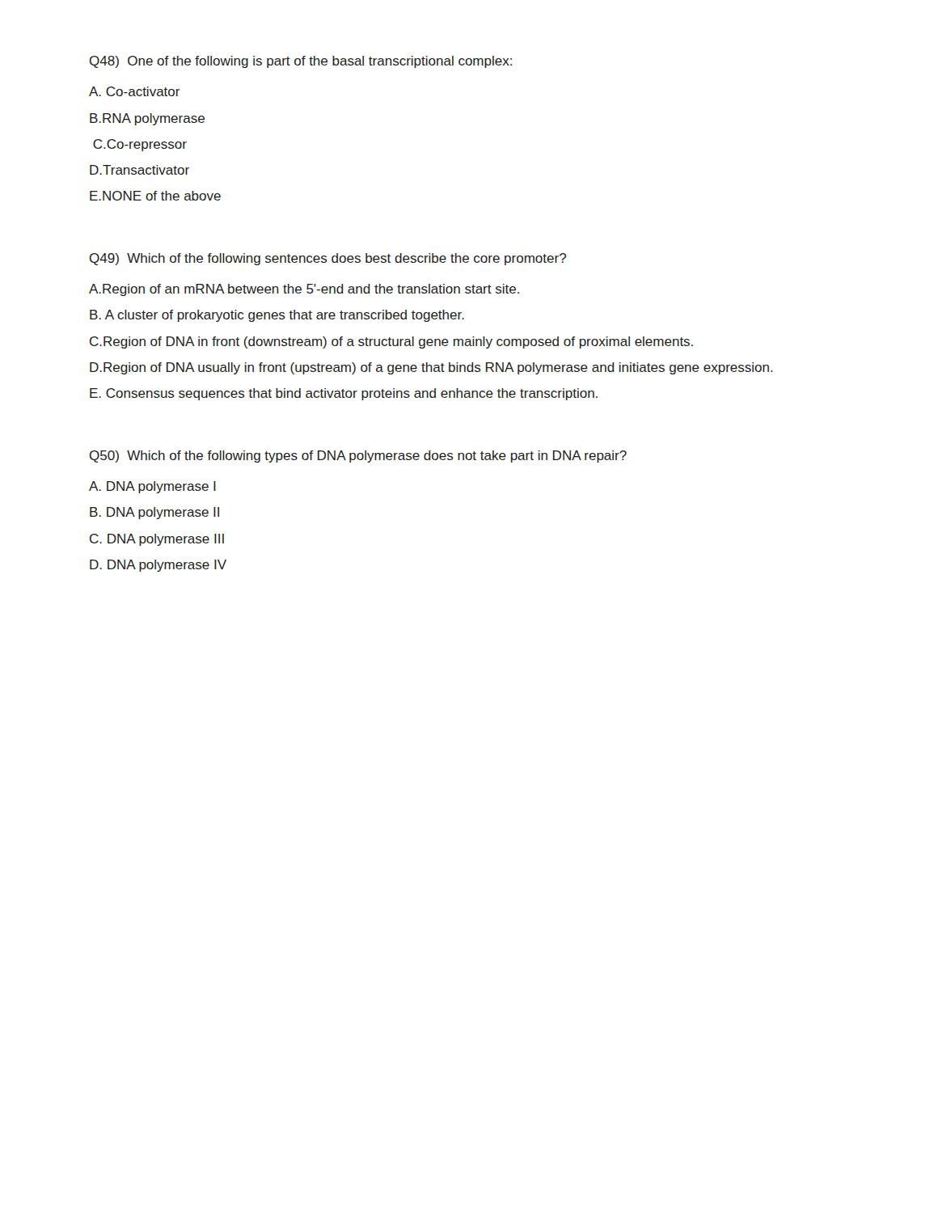Q48) One of the following is part of the basal transcriptional complex:
A. Co-activator
B.RNA polymerase
C.Co-repressor
D.Transactivator
E.NONE of the above
Q49) Which of the following sentences does best describe the core promoter?
A.Region of an mRNA between the 5'-end and the translation start site.
B. A cluster of prokaryotic genes that are transcribed together.
C.Region of DNA in front (downstream) of a structural gene mainly composed of proximal elements.
D.Region of DNA usually in front (upstream) of a gene that binds RNA polymerase and initiates gene expression.
E. Consensus sequences that bind activator proteins and enhance the transcription.
Q50) Which of the following types of DNA polymerase does not take part in DNA repair?
A. DNA polymerase I
B. DNA polymerase II
C. DNA polymerase III
D. DNA polymerase IV